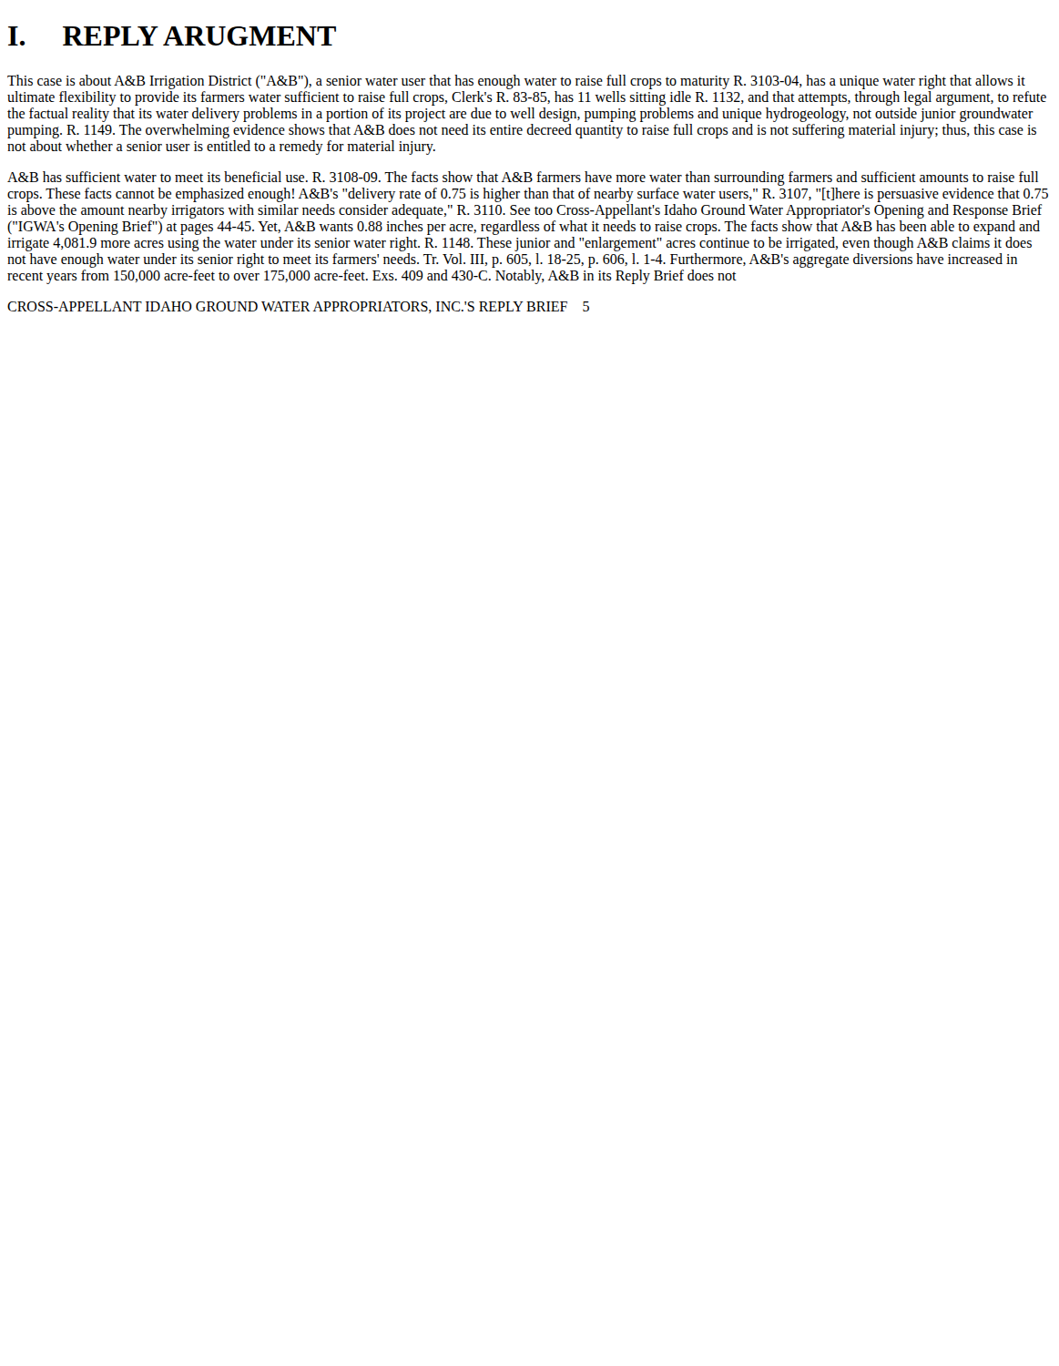I. REPLY ARUGMENT
This case is about A&B Irrigation District ("A&B"), a senior water user that has enough water to raise full crops to maturity R. 3103-04, has a unique water right that allows it ultimate flexibility to provide its farmers water sufficient to raise full crops, Clerk's R. 83-85, has 11 wells sitting idle R. 1132, and that attempts, through legal argument, to refute the factual reality that its water delivery problems in a portion of its project are due to well design, pumping problems and unique hydrogeology, not outside junior groundwater pumping. R. 1149. The overwhelming evidence shows that A&B does not need its entire decreed quantity to raise full crops and is not suffering material injury; thus, this case is not about whether a senior user is entitled to a remedy for material injury.
A&B has sufficient water to meet its beneficial use. R. 3108-09. The facts show that A&B farmers have more water than surrounding farmers and sufficient amounts to raise full crops. These facts cannot be emphasized enough! A&B's "delivery rate of 0.75 is higher than that of nearby surface water users," R. 3107, "[t]here is persuasive evidence that 0.75 is above the amount nearby irrigators with similar needs consider adequate," R. 3110. See too Cross-Appellant's Idaho Ground Water Appropriator's Opening and Response Brief ("IGWA's Opening Brief") at pages 44-45. Yet, A&B wants 0.88 inches per acre, regardless of what it needs to raise crops. The facts show that A&B has been able to expand and irrigate 4,081.9 more acres using the water under its senior water right. R. 1148. These junior and "enlargement" acres continue to be irrigated, even though A&B claims it does not have enough water under its senior right to meet its farmers' needs. Tr. Vol. III, p. 605, l. 18-25, p. 606, l. 1-4. Furthermore, A&B's aggregate diversions have increased in recent years from 150,000 acre-feet to over 175,000 acre-feet. Exs. 409 and 430-C. Notably, A&B in its Reply Brief does not
CROSS-APPELLANT IDAHO GROUND WATER APPROPRIATORS, INC.'S REPLY BRIEF 5